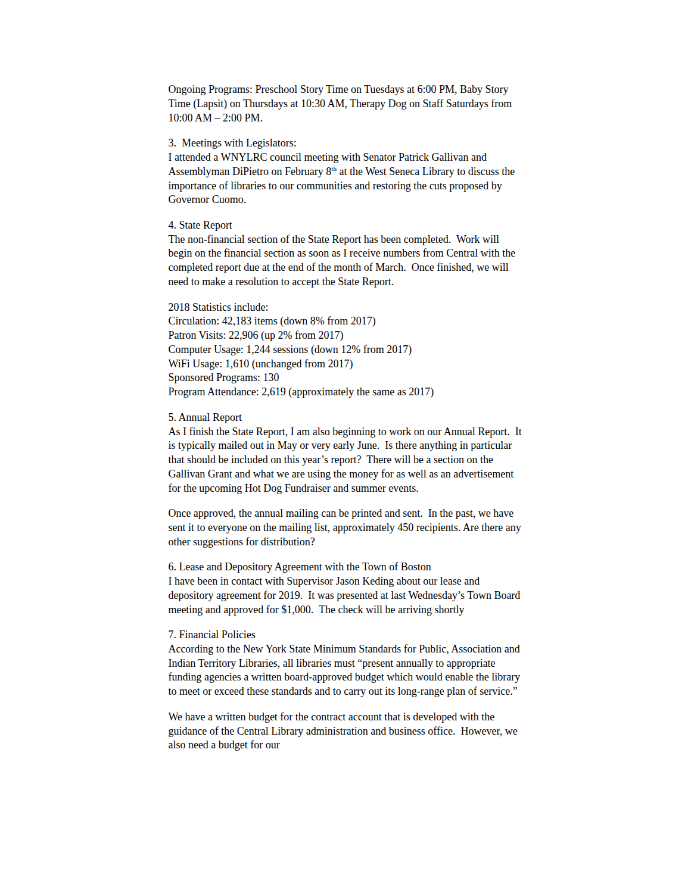Ongoing Programs: Preschool Story Time on Tuesdays at 6:00 PM, Baby Story Time (Lapsit) on Thursdays at 10:30 AM, Therapy Dog on Staff Saturdays from 10:00 AM – 2:00 PM.
3. Meetings with Legislators:
I attended a WNYLRC council meeting with Senator Patrick Gallivan and Assemblyman DiPietro on February 8th at the West Seneca Library to discuss the importance of libraries to our communities and restoring the cuts proposed by Governor Cuomo.
4. State Report
The non-financial section of the State Report has been completed. Work will begin on the financial section as soon as I receive numbers from Central with the completed report due at the end of the month of March. Once finished, we will need to make a resolution to accept the State Report.
2018 Statistics include:
Circulation: 42,183 items (down 8% from 2017)
Patron Visits: 22,906 (up 2% from 2017)
Computer Usage: 1,244 sessions (down 12% from 2017)
WiFi Usage: 1,610 (unchanged from 2017)
Sponsored Programs: 130
Program Attendance: 2,619 (approximately the same as 2017)
5. Annual Report
As I finish the State Report, I am also beginning to work on our Annual Report. It is typically mailed out in May or very early June. Is there anything in particular that should be included on this year’s report? There will be a section on the Gallivan Grant and what we are using the money for as well as an advertisement for the upcoming Hot Dog Fundraiser and summer events.
Once approved, the annual mailing can be printed and sent. In the past, we have sent it to everyone on the mailing list, approximately 450 recipients. Are there any other suggestions for distribution?
6. Lease and Depository Agreement with the Town of Boston
I have been in contact with Supervisor Jason Keding about our lease and depository agreement for 2019. It was presented at last Wednesday’s Town Board meeting and approved for $1,000. The check will be arriving shortly
7. Financial Policies
According to the New York State Minimum Standards for Public, Association and Indian Territory Libraries, all libraries must “present annually to appropriate funding agencies a written board-approved budget which would enable the library to meet or exceed these standards and to carry out its long-range plan of service.”
We have a written budget for the contract account that is developed with the guidance of the Central Library administration and business office. However, we also need a budget for our